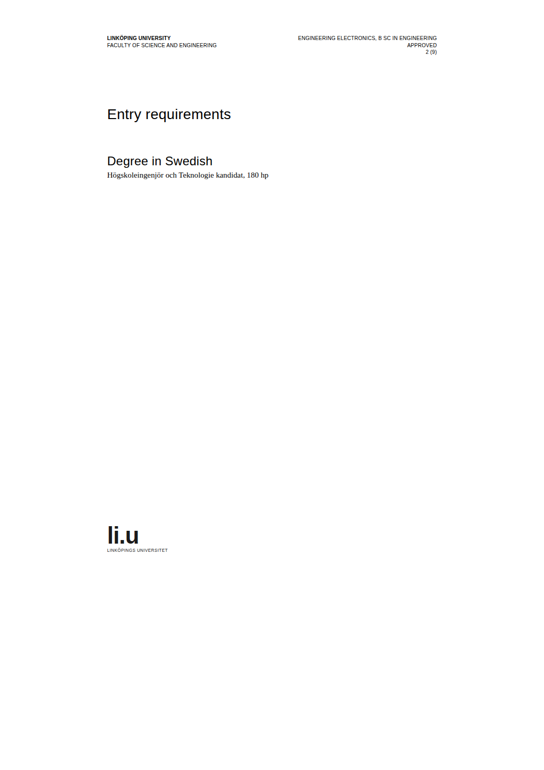LINKÖPING UNIVERSITY
FACULTY OF SCIENCE AND ENGINEERING
ENGINEERING ELECTRONICS, B SC IN ENGINEERING
APPROVED
2 (9)
Entry requirements
Degree in Swedish
Högskoleingenjör och Teknologie kandidat, 180 hp
li.u
LINKÖPINGS UNIVERSITET